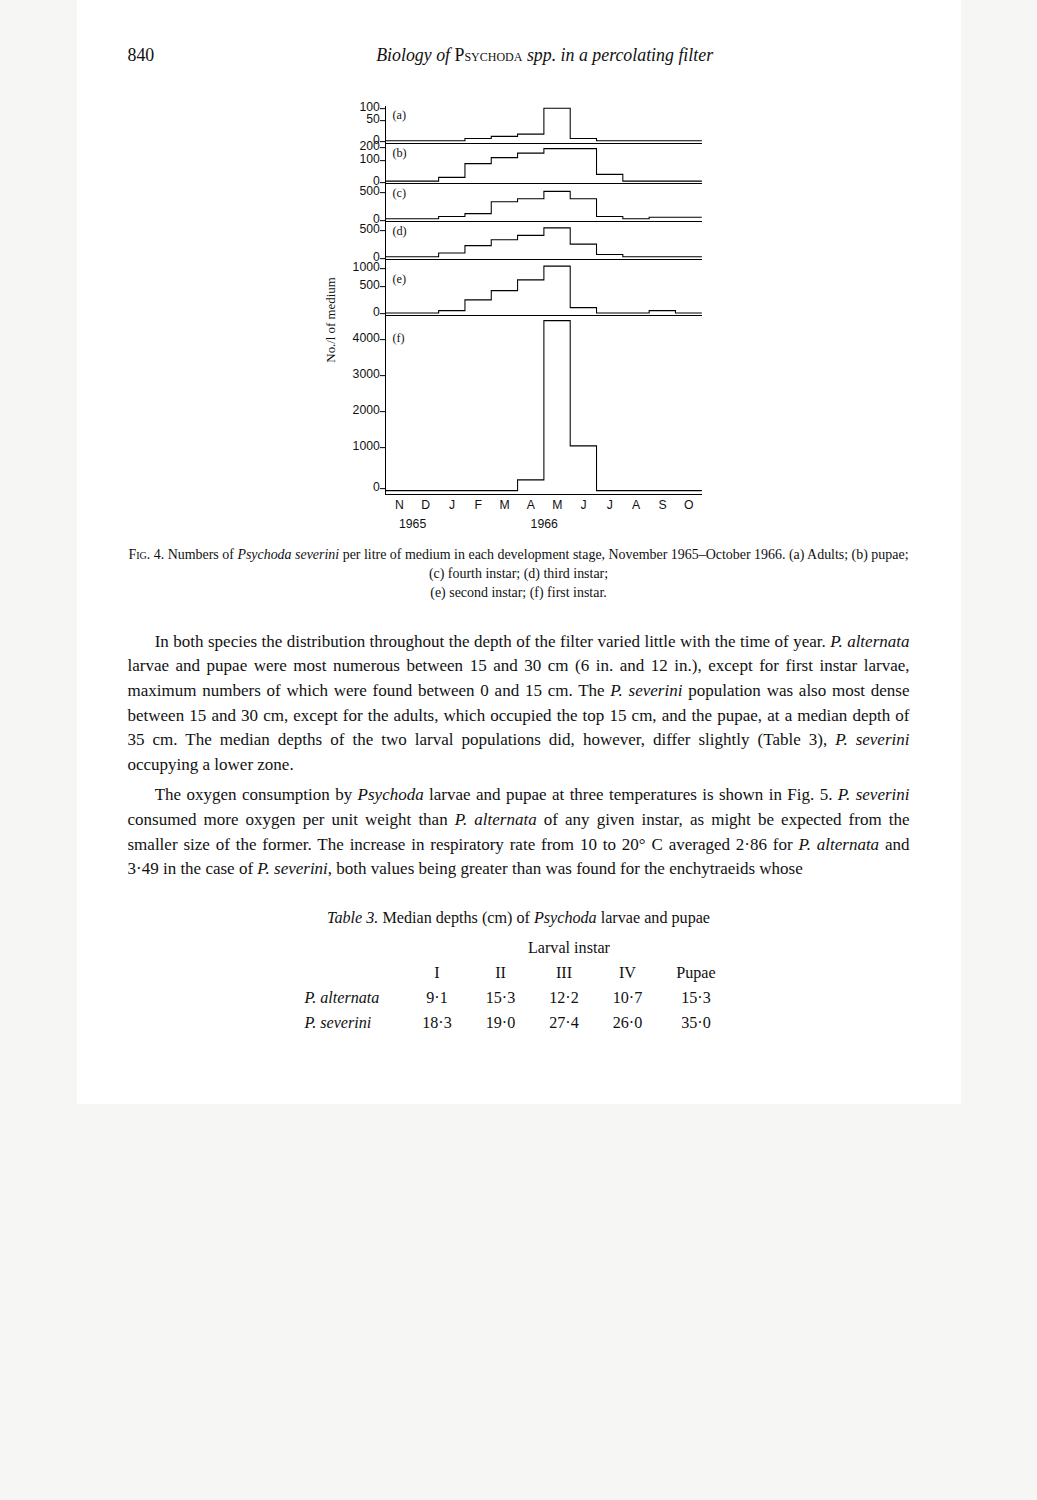840
Biology of Psychoda spp. in a percolating filter
No./l of medium
100 50 0
(a)
200 100 0
(b)
500 0
(c)
500 0
(d)
1000 500 0
(e)
4000 3000 2000 1000 0
(f)
NDJFMA MJJASO
19651966
Fig. 4. Numbers of Psychoda severini per litre of medium in each development stage, November 1965–October 1966. (a) Adults; (b) pupae; (c) fourth instar; (d) third instar;
(e) second instar; (f) first instar.
In both species the distribution throughout the depth of the filter varied little with the time of year. P. alternata larvae and pupae were most numerous between 15 and 30 cm (6 in. and 12 in.), except for first instar larvae, maximum numbers of which were found between 0 and 15 cm. The P. severini population was also most dense between 15 and 30 cm, except for the adults, which occupied the top 15 cm, and the pupae, at a median depth of 35 cm. The median depths of the two larval populations did, however, differ slightly (Table 3), P. severini occupying a lower zone.
The oxygen consumption by Psychoda larvae and pupae at three temperatures is shown in Fig. 5. P. severini consumed more oxygen per unit weight than P. alternata of any given instar, as might be expected from the smaller size of the former. The increase in respiratory rate from 10 to 20° C averaged 2·86 for P. alternata and 3·49 in the case of P. severini, both values being greater than was found for the enchytraeids whose
Table 3. Median depths (cm) of Psychoda larvae and pupae
| | Larval instar |
| | I | II | III | IV | Pupae |
| P. alternata | 9·1 | 15·3 | 12·2 | 10·7 | 15·3 |
| P. severini | 18·3 | 19·0 | 27·4 | 26·0 | 35·0 |